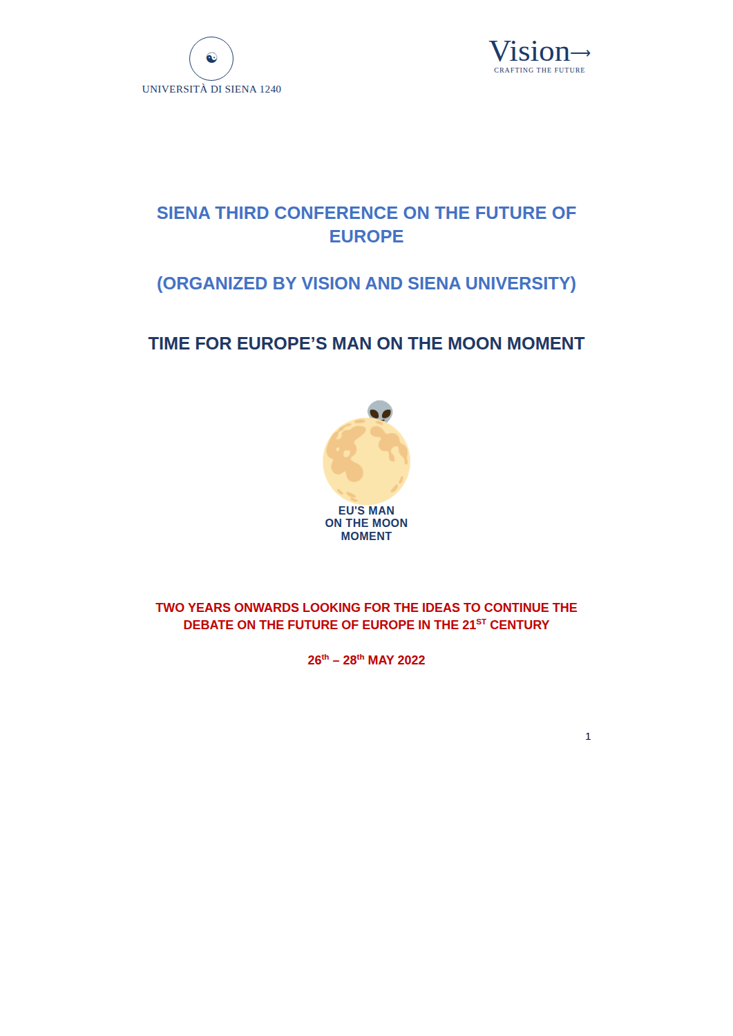☯
UNIVERSITÀ DI SIENA 1240
Vision⟶
CRAFTING THE FUTURE
SIENA THIRD CONFERENCE ON THE FUTURE OF EUROPE
(ORGANIZED BY VISION AND SIENA UNIVERSITY)
TIME FOR EUROPE’S MAN ON THE MOON MOMENT
👽 🌕
EU'S MAN
ON THE MOON
MOMENT
TWO YEARS ONWARDS LOOKING FOR THE IDEAS TO CONTINUE THE DEBATE ON THE FUTURE OF EUROPE IN THE 21ST CENTURY
26th – 28th MAY 2022
1